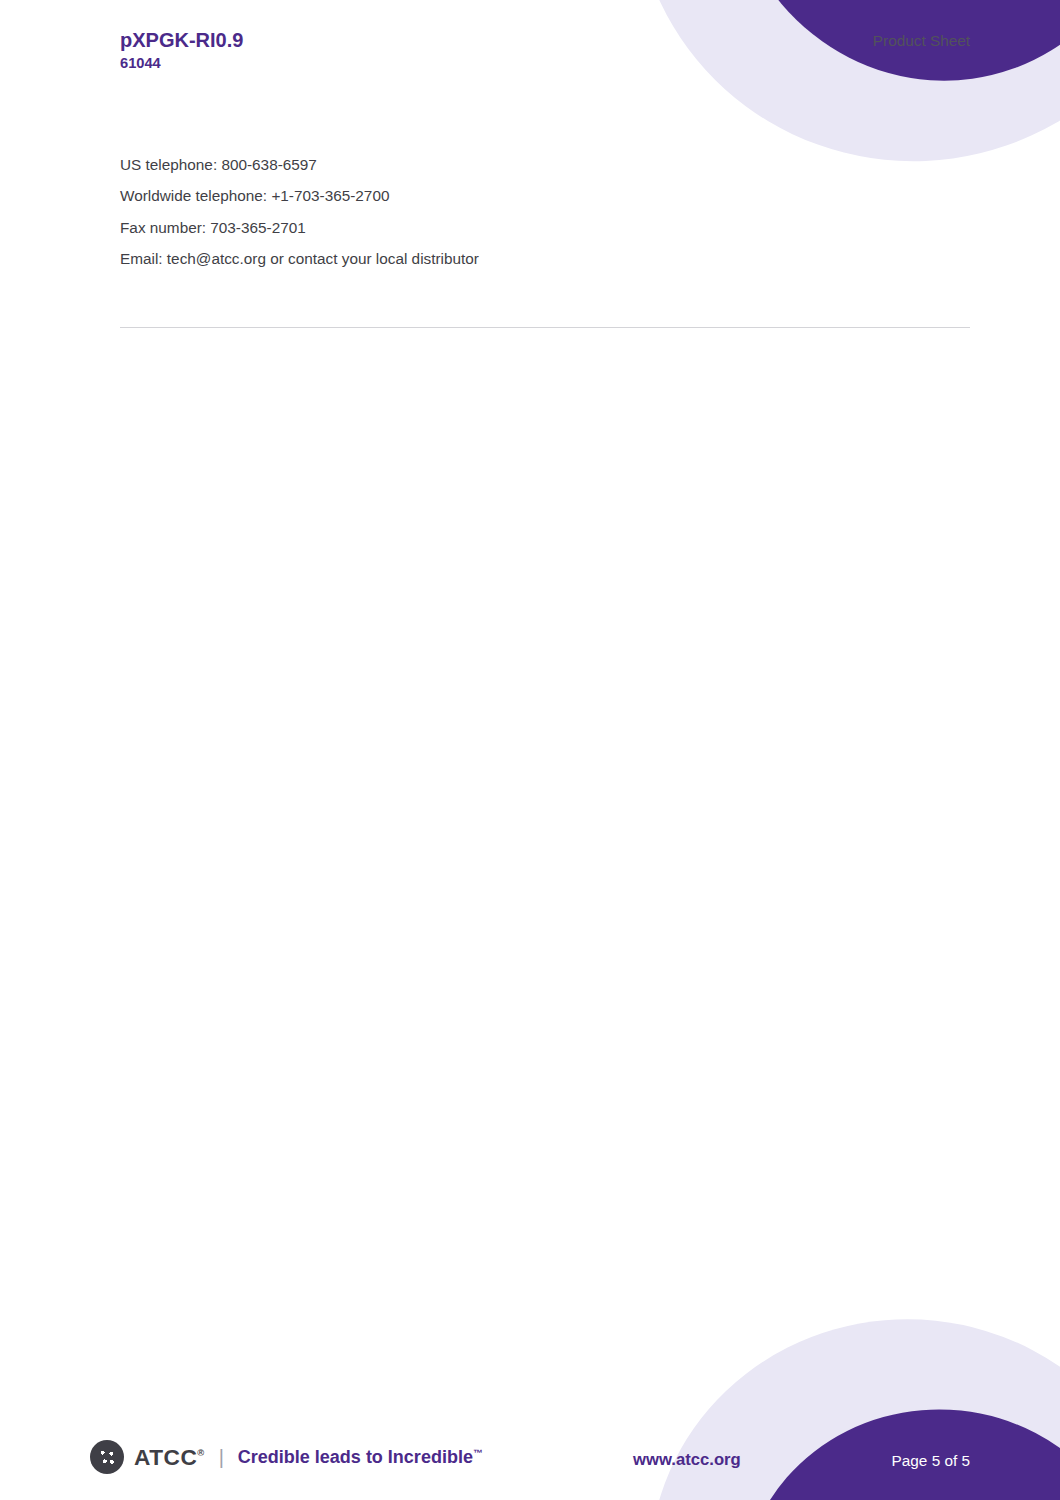pXPGK-RI0.9
61044
Product Sheet
US telephone: 800-638-6597
Worldwide telephone: +1-703-365-2700
Fax number: 703-365-2701
Email: tech@atcc.org or contact your local distributor
ATCC® | Credible leads to Incredible™
www.atcc.org
Page 5 of 5